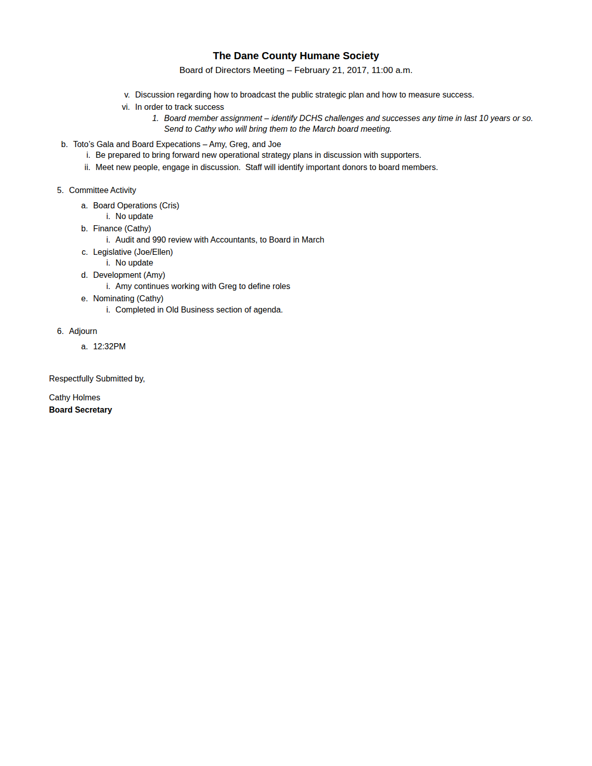The Dane County Humane Society
Board of Directors Meeting – February 21, 2017, 11:00 a.m.
Discussion regarding how to broadcast the public strategic plan and how to measure success.
In order to track success
Board member assignment – identify DCHS challenges and successes any time in last 10 years or so. Send to Cathy who will bring them to the March board meeting.
Toto’s Gala and Board Expecations – Amy, Greg, and Joe
Be prepared to bring forward new operational strategy plans in discussion with supporters.
Meet new people, engage in discussion. Staff will identify important donors to board members.
Committee Activity
Board Operations (Cris)
No update
Finance (Cathy)
Audit and 990 review with Accountants, to Board in March
Legislative (Joe/Ellen)
No update
Development (Amy)
Amy continues working with Greg to define roles
Nominating (Cathy)
Completed in Old Business section of agenda.
Adjourn
12:32PM
Respectfully Submitted by,
Cathy Holmes
Board Secretary